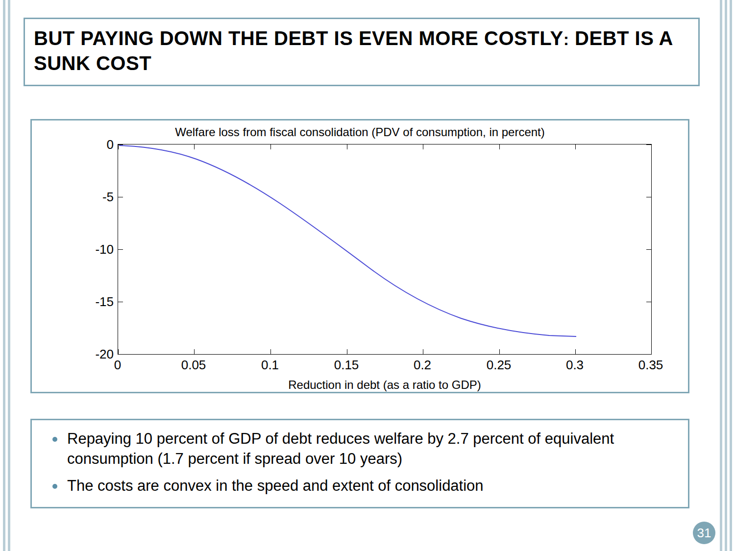But paying down the debt is even more costly: Debt is a sunk cost
Welfare loss from fiscal consolidation (PDV of consumption, in percent)
0
-5
-10
-15
-20
0
0.05
0.1
0.15
0.2
0.25
0.3
0.35
Reduction in debt (as a ratio to GDP)
Repaying 10 percent of GDP of debt reduces welfare by 2.7 percent of equivalent consumption (1.7 percent if spread over 10 years)
The costs are convex in the speed and extent of consolidation
31